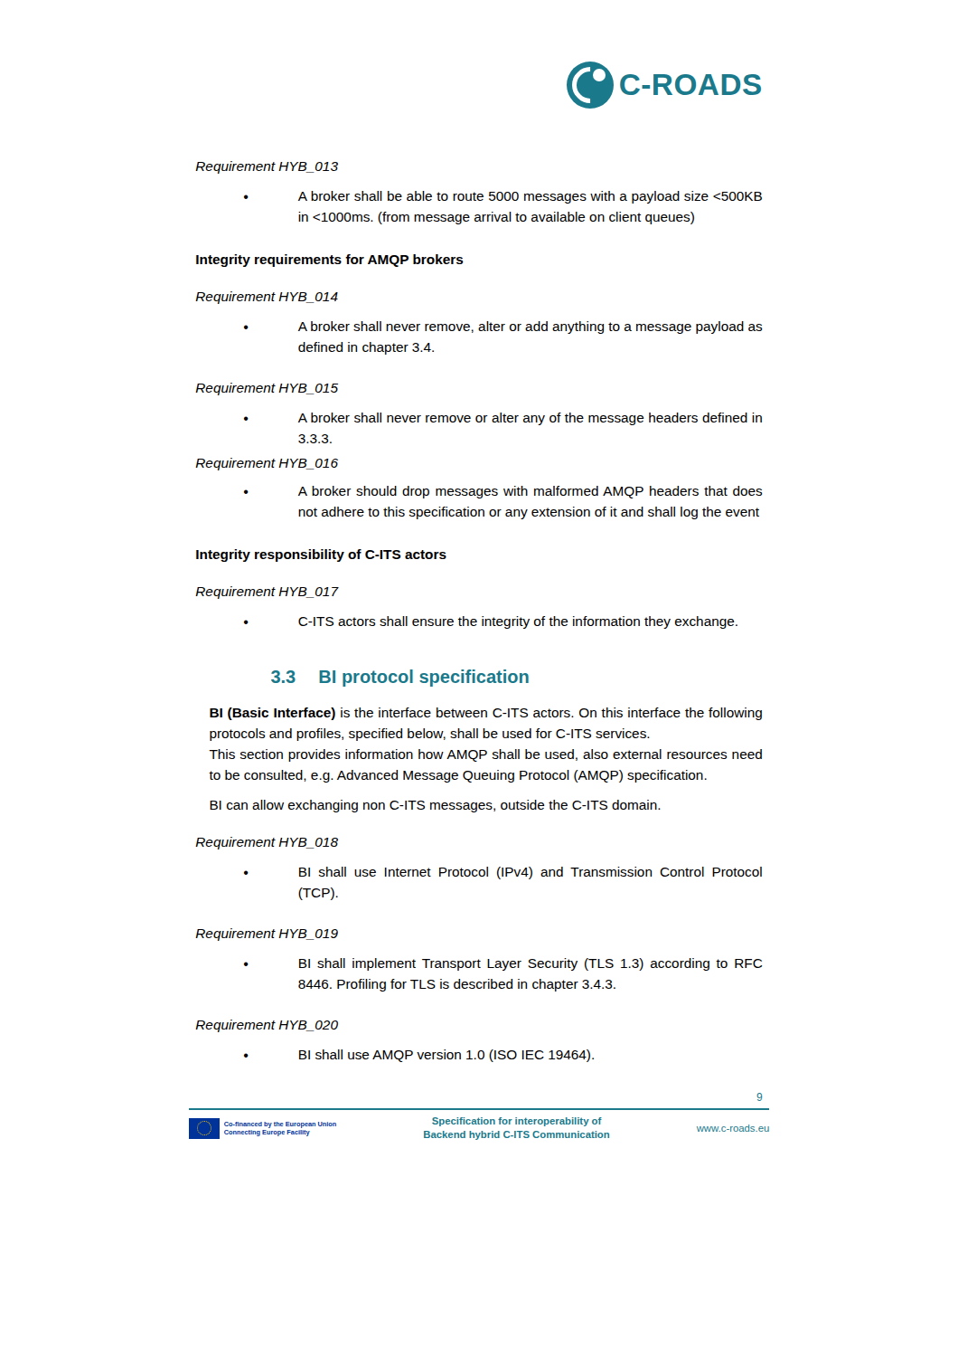C-ROADS
Requirement HYB_013
A broker shall be able to route 5000 messages with a payload size <500KB in <1000ms. (from message arrival to available on client queues)
Integrity requirements for AMQP brokers
Requirement HYB_014
A broker shall never remove, alter or add anything to a message payload as defined in chapter 3.4.
Requirement HYB_015
A broker shall never remove or alter any of the message headers defined in 3.3.3.
Requirement HYB_016
A broker should drop messages with malformed AMQP headers that does not adhere to this specification or any extension of it and shall log the event
Integrity responsibility of C-ITS actors
Requirement HYB_017
C-ITS actors shall ensure the integrity of the information they exchange.
3.3 BI protocol specification
BI (Basic Interface) is the interface between C-ITS actors. On this interface the following protocols and profiles, specified below, shall be used for C-ITS services.
This section provides information how AMQP shall be used, also external resources need to be consulted, e.g. Advanced Message Queuing Protocol (AMQP) specification.
BI can allow exchanging non C-ITS messages, outside the C-ITS domain.
Requirement HYB_018
BI shall use Internet Protocol (IPv4) and Transmission Control Protocol (TCP).
Requirement HYB_019
BI shall implement Transport Layer Security (TLS 1.3) according to RFC 8446. Profiling for TLS is described in chapter 3.4.3.
Requirement HYB_020
BI shall use AMQP version 1.0 (ISO IEC 19464).
9
Co-financed by the European Union
Connecting Europe Facility
Specification for interoperability of
Backend hybrid C-ITS Communication
www.c-roads.eu